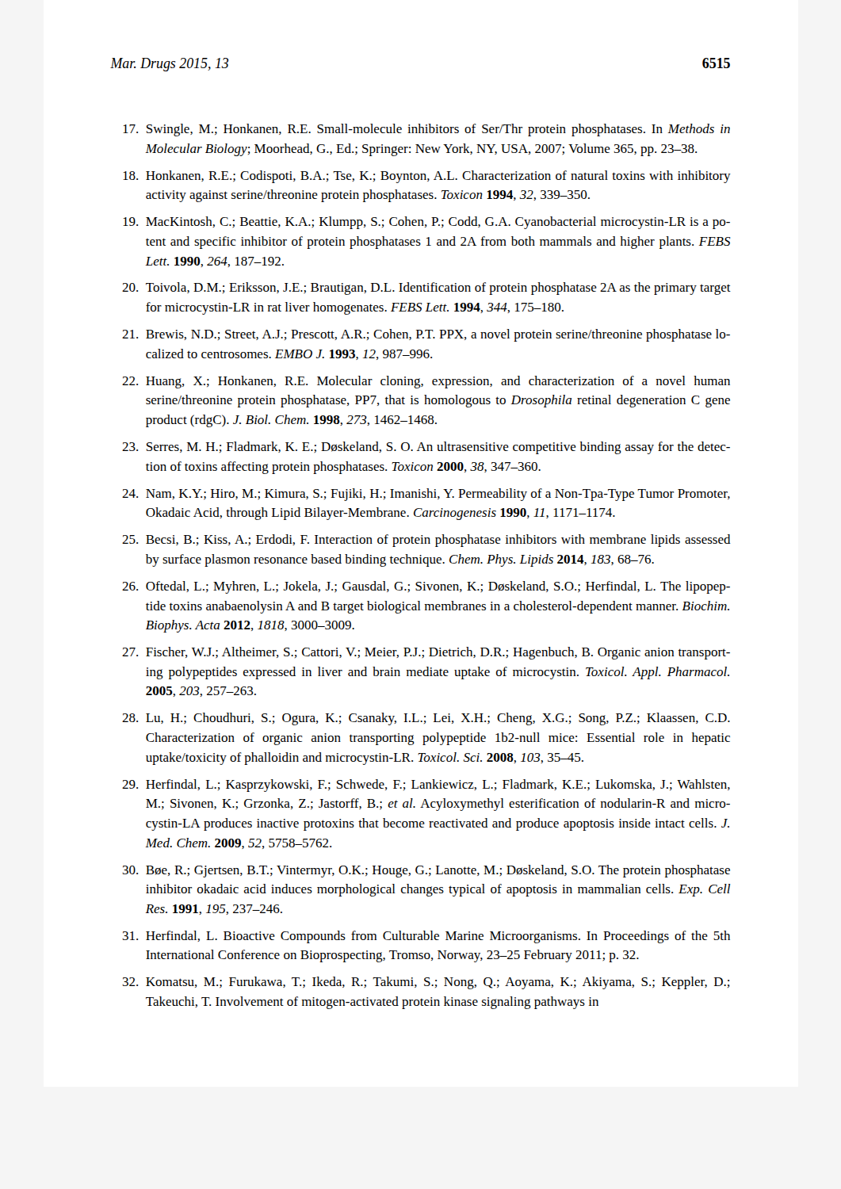Mar. Drugs 2015, 13 6515
17. Swingle, M.; Honkanen, R.E. Small-molecule inhibitors of Ser/Thr protein phosphatases. In Methods in Molecular Biology; Moorhead, G., Ed.; Springer: New York, NY, USA, 2007; Volume 365, pp. 23–38.
18. Honkanen, R.E.; Codispoti, B.A.; Tse, K.; Boynton, A.L. Characterization of natural toxins with inhibitory activity against serine/threonine protein phosphatases. Toxicon 1994, 32, 339–350.
19. MacKintosh, C.; Beattie, K.A.; Klumpp, S.; Cohen, P.; Codd, G.A. Cyanobacterial microcystin-LR is a potent and specific inhibitor of protein phosphatases 1 and 2A from both mammals and higher plants. FEBS Lett. 1990, 264, 187–192.
20. Toivola, D.M.; Eriksson, J.E.; Brautigan, D.L. Identification of protein phosphatase 2A as the primary target for microcystin-LR in rat liver homogenates. FEBS Lett. 1994, 344, 175–180.
21. Brewis, N.D.; Street, A.J.; Prescott, A.R.; Cohen, P.T. PPX, a novel protein serine/threonine phosphatase localized to centrosomes. EMBO J. 1993, 12, 987–996.
22. Huang, X.; Honkanen, R.E. Molecular cloning, expression, and characterization of a novel human serine/threonine protein phosphatase, PP7, that is homologous to Drosophila retinal degeneration C gene product (rdgC). J. Biol. Chem. 1998, 273, 1462–1468.
23. Serres, M. H.; Fladmark, K. E.; Døskeland, S. O. An ultrasensitive competitive binding assay for the detection of toxins affecting protein phosphatases. Toxicon 2000, 38, 347–360.
24. Nam, K.Y.; Hiro, M.; Kimura, S.; Fujiki, H.; Imanishi, Y. Permeability of a Non-Tpa-Type Tumor Promoter, Okadaic Acid, through Lipid Bilayer-Membrane. Carcinogenesis 1990, 11, 1171–1174.
25. Becsi, B.; Kiss, A.; Erdodi, F. Interaction of protein phosphatase inhibitors with membrane lipids assessed by surface plasmon resonance based binding technique. Chem. Phys. Lipids 2014, 183, 68–76.
26. Oftedal, L.; Myhren, L.; Jokela, J.; Gausdal, G.; Sivonen, K.; Døskeland, S.O.; Herfindal, L. The lipopeptide toxins anabaenolysin A and B target biological membranes in a cholesterol-dependent manner. Biochim. Biophys. Acta 2012, 1818, 3000–3009.
27. Fischer, W.J.; Altheimer, S.; Cattori, V.; Meier, P.J.; Dietrich, D.R.; Hagenbuch, B. Organic anion transporting polypeptides expressed in liver and brain mediate uptake of microcystin. Toxicol. Appl. Pharmacol. 2005, 203, 257–263.
28. Lu, H.; Choudhuri, S.; Ogura, K.; Csanaky, I.L.; Lei, X.H.; Cheng, X.G.; Song, P.Z.; Klaassen, C.D. Characterization of organic anion transporting polypeptide 1b2-null mice: Essential role in hepatic uptake/toxicity of phalloidin and microcystin-LR. Toxicol. Sci. 2008, 103, 35–45.
29. Herfindal, L.; Kasprzykowski, F.; Schwede, F.; Lankiewicz, L.; Fladmark, K.E.; Lukomska, J.; Wahlsten, M.; Sivonen, K.; Grzonka, Z.; Jastorff, B.; et al. Acyloxymethyl esterification of nodularin-R and microcystin-LA produces inactive protoxins that become reactivated and produce apoptosis inside intact cells. J. Med. Chem. 2009, 52, 5758–5762.
30. Bøe, R.; Gjertsen, B.T.; Vintermyr, O.K.; Houge, G.; Lanotte, M.; Døskeland, S.O. The protein phosphatase inhibitor okadaic acid induces morphological changes typical of apoptosis in mammalian cells. Exp. Cell Res. 1991, 195, 237–246.
31. Herfindal, L. Bioactive Compounds from Culturable Marine Microorganisms. In Proceedings of the 5th International Conference on Bioprospecting, Tromso, Norway, 23–25 February 2011; p. 32.
32. Komatsu, M.; Furukawa, T.; Ikeda, R.; Takumi, S.; Nong, Q.; Aoyama, K.; Akiyama, S.; Keppler, D.; Takeuchi, T. Involvement of mitogen-activated protein kinase signaling pathways in